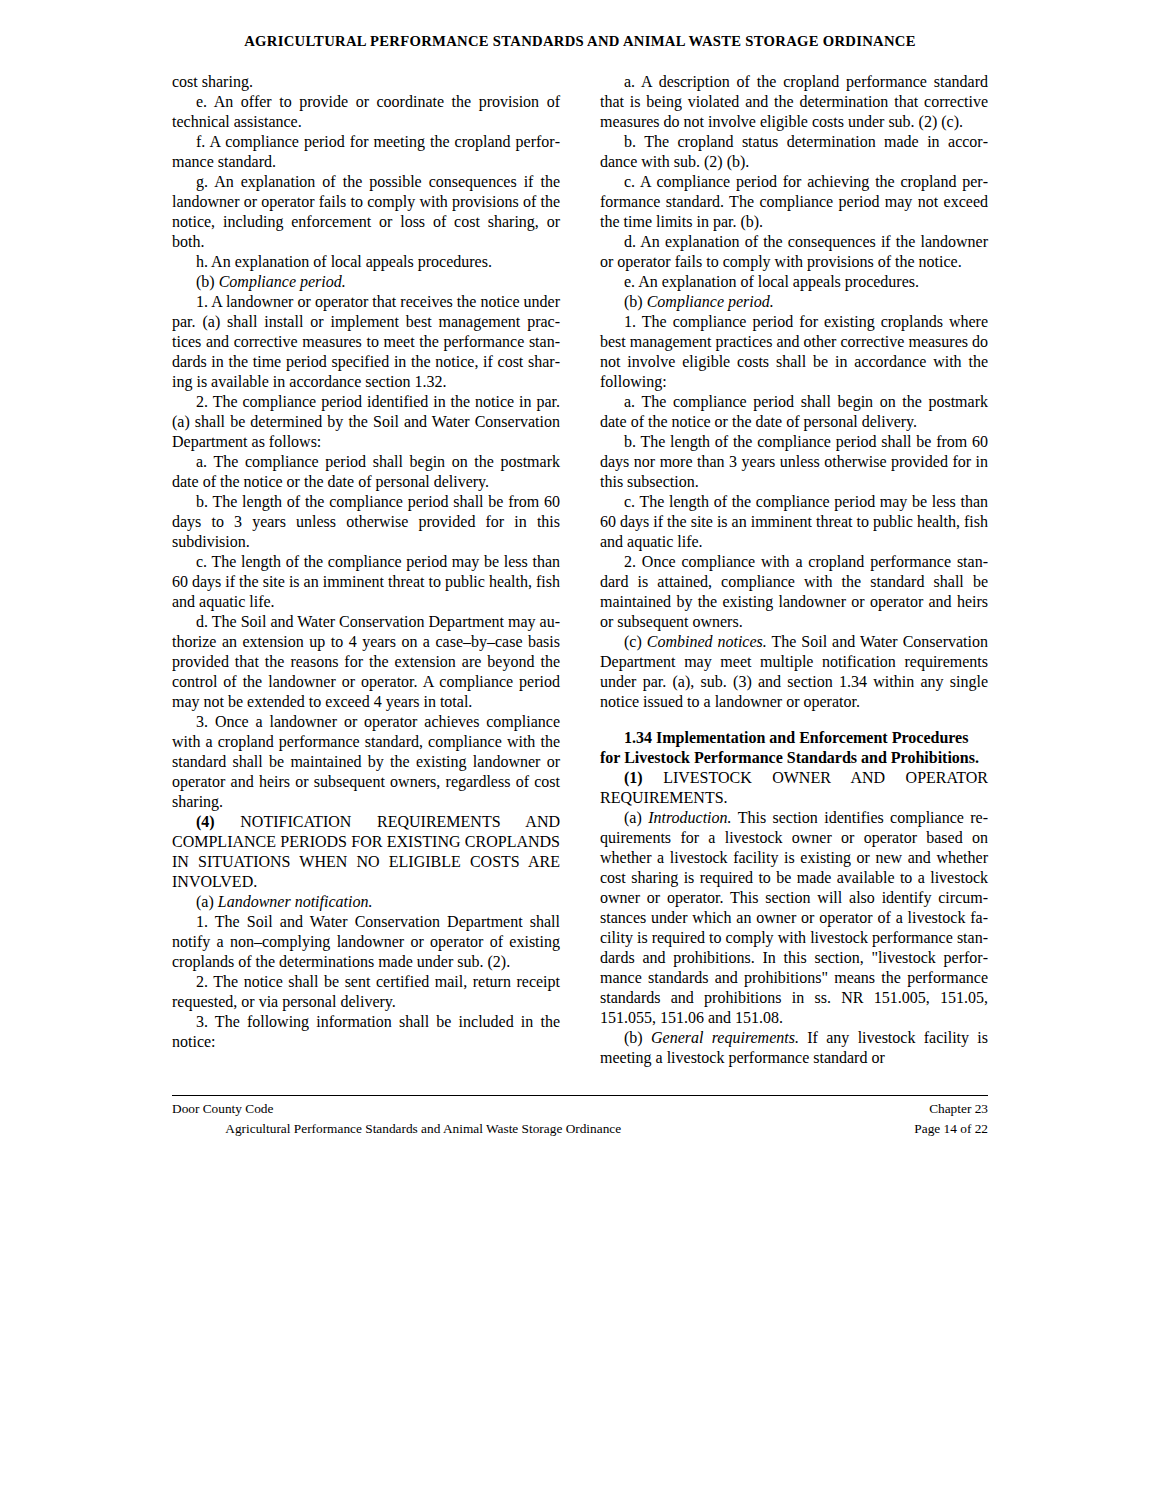AGRICULTURAL PERFORMANCE STANDARDS AND ANIMAL WASTE STORAGE ORDINANCE
cost sharing.
e. An offer to provide or coordinate the provision of technical assistance.
f. A compliance period for meeting the cropland performance standard.
g. An explanation of the possible consequences if the landowner or operator fails to comply with provisions of the notice, including enforcement or loss of cost sharing, or both.
h. An explanation of local appeals procedures.
(b) Compliance period.
1. A landowner or operator that receives the notice under par. (a) shall install or implement best management practices and corrective measures to meet the performance standards in the time period specified in the notice, if cost sharing is available in accordance section 1.32.
2. The compliance period identified in the notice in par. (a) shall be determined by the Soil and Water Conservation Department as follows:
a. The compliance period shall begin on the postmark date of the notice or the date of personal delivery.
b. The length of the compliance period shall be from 60 days to 3 years unless otherwise provided for in this subdivision.
c. The length of the compliance period may be less than 60 days if the site is an imminent threat to public health, fish and aquatic life.
d. The Soil and Water Conservation Department may authorize an extension up to 4 years on a case–by–case basis provided that the reasons for the extension are beyond the control of the landowner or operator. A compliance period may not be extended to exceed 4 years in total.
3. Once a landowner or operator achieves compliance with a cropland performance standard, compliance with the standard shall be maintained by the existing landowner or operator and heirs or subsequent owners, regardless of cost sharing.
(4) NOTIFICATION REQUIREMENTS AND COMPLIANCE PERIODS FOR EXISTING CROPLANDS IN SITUATIONS WHEN NO ELIGIBLE COSTS ARE INVOLVED.
(a) Landowner notification.
1. The Soil and Water Conservation Department shall notify a non–complying landowner or operator of existing croplands of the determinations made under sub. (2).
2. The notice shall be sent certified mail, return receipt requested, or via personal delivery.
3. The following information shall be included in the notice:
a. A description of the cropland performance standard that is being violated and the determination that corrective measures do not involve eligible costs under sub. (2) (c).
b. The cropland status determination made in accordance with sub. (2) (b).
c. A compliance period for achieving the cropland performance standard. The compliance period may not exceed the time limits in par. (b).
d. An explanation of the consequences if the landowner or operator fails to comply with provisions of the notice.
e. An explanation of local appeals procedures.
(b) Compliance period.
1. The compliance period for existing croplands where best management practices and other corrective measures do not involve eligible costs shall be in accordance with the following:
a. The compliance period shall begin on the postmark date of the notice or the date of personal delivery.
b. The length of the compliance period shall be from 60 days nor more than 3 years unless otherwise provided for in this subsection.
c. The length of the compliance period may be less than 60 days if the site is an imminent threat to public health, fish and aquatic life.
2. Once compliance with a cropland performance standard is attained, compliance with the standard shall be maintained by the existing landowner or operator and heirs or subsequent owners.
(c) Combined notices. The Soil and Water Conservation Department may meet multiple notification requirements under par. (a), sub. (3) and section 1.34 within any single notice issued to a landowner or operator.
1.34 Implementation and Enforcement Procedures for Livestock Performance Standards and Prohibitions.
(1) LIVESTOCK OWNER AND OPERATOR REQUIREMENTS.
(a) Introduction. This section identifies compliance requirements for a livestock owner or operator based on whether a livestock facility is existing or new and whether cost sharing is required to be made available to a livestock owner or operator. This section will also identify circumstances under which an owner or operator of a livestock facility is required to comply with livestock performance standards and prohibitions. In this section, "livestock performance standards and prohibitions" means the performance standards and prohibitions in ss. NR 151.005, 151.05, 151.055, 151.06 and 151.08.
(b) General requirements. If any livestock facility is meeting a livestock performance standard or
Door County Code Chapter 23
Agricultural Performance Standards and Animal Waste Storage Ordinance Page 14 of 22